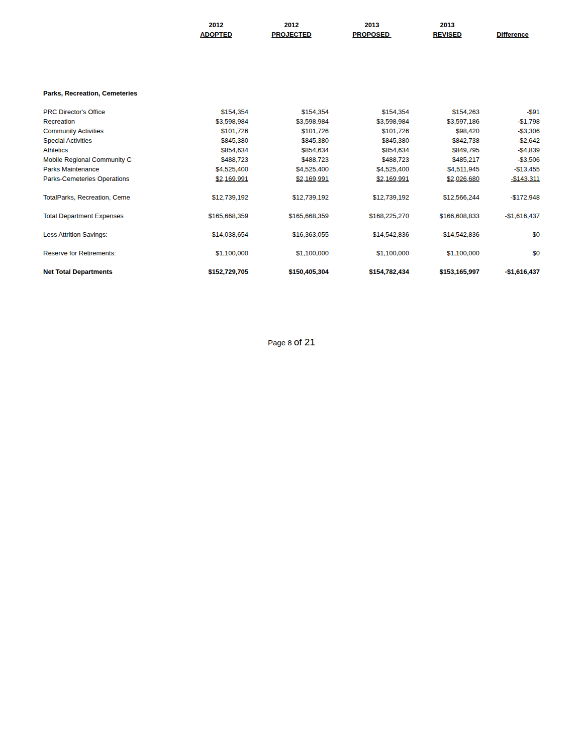| | 2012 | 2012 | 2013 | 2013 | |
| | ADOPTED | PROJECTED | PROPOSED | REVISED | Difference |
| Parks, Recreation, Cemeteries | | | | | |
| PRC Director's Office | $154,354 | $154,354 | $154,354 | $154,263 | -$91 |
| Recreation | $3,598,984 | $3,598,984 | $3,598,984 | $3,597,186 | -$1,798 |
| Community Activities | $101,726 | $101,726 | $101,726 | $98,420 | -$3,306 |
| Special Activities | $845,380 | $845,380 | $845,380 | $842,738 | -$2,642 |
| Athletics | $854,634 | $854,634 | $854,634 | $849,795 | -$4,839 |
| Mobile Regional Community C | $488,723 | $488,723 | $488,723 | $485,217 | -$3,506 |
| Parks Maintenance | $4,525,400 | $4,525,400 | $4,525,400 | $4,511,945 | -$13,455 |
| Parks-Cemeteries Operations | $2,169,991 | $2,169,991 | $2,169,991 | $2,026,680 | -$143,311 |
| TotalParks, Recreation, Ceme | $12,739,192 | $12,739,192 | $12,739,192 | $12,566,244 | -$172,948 |
| Total Department Expenses | $165,668,359 | $165,668,359 | $168,225,270 | $166,608,833 | -$1,616,437 |
| Less Attrition Savings: | -$14,038,654 | -$16,363,055 | -$14,542,836 | -$14,542,836 | $0 |
| Reserve for Retirements: | $1,100,000 | $1,100,000 | $1,100,000 | $1,100,000 | $0 |
| Net Total Departments | $152,729,705 | $150,405,304 | $154,782,434 | $153,165,997 | -$1,616,437 |
Page 8 of 21